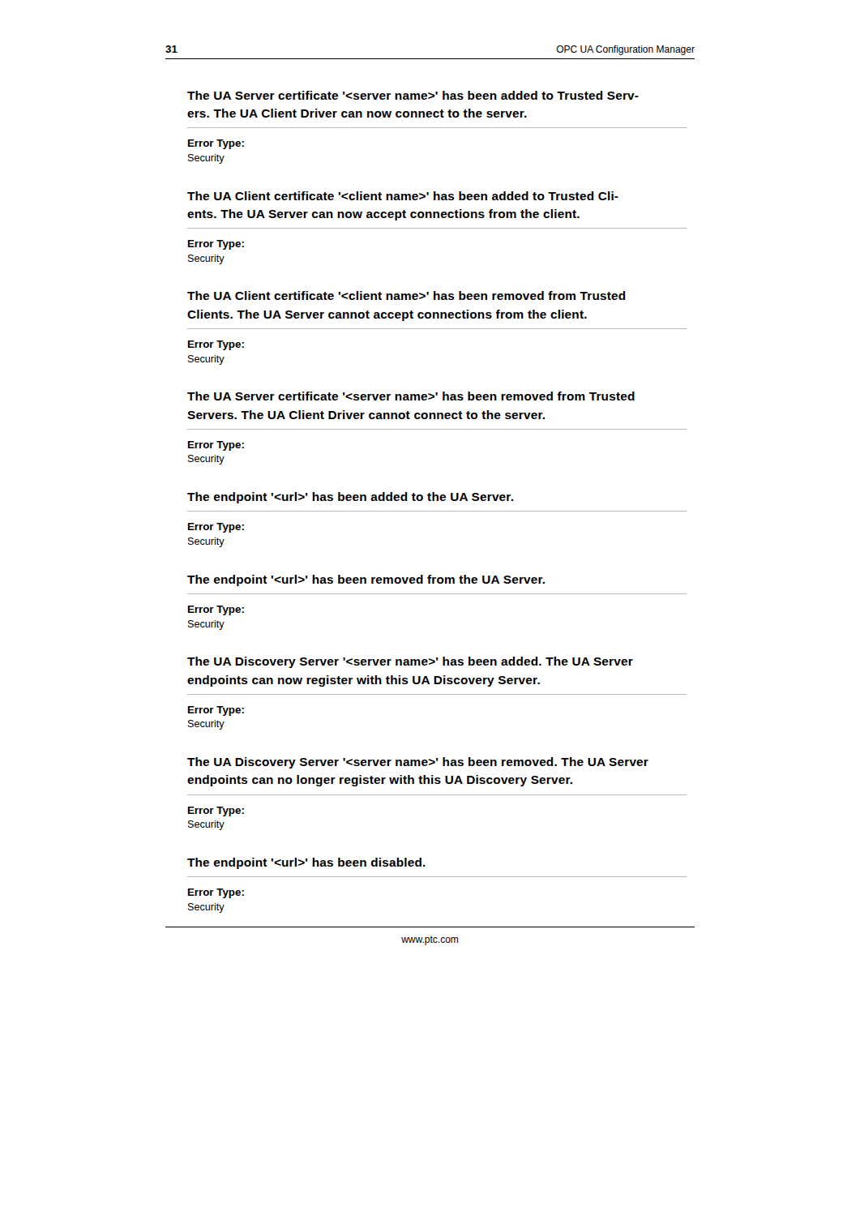31 OPC UA Configuration Manager
The UA Server certificate '<server name>' has been added to Trusted Serv-
ers. The UA Client Driver can now connect to the server.
Error Type:
Security
The UA Client certificate '<client name>' has been added to Trusted Cli-
ents. The UA Server can now accept connections from the client.
Error Type:
Security
The UA Client certificate '<client name>' has been removed from Trusted
Clients. The UA Server cannot accept connections from the client.
Error Type:
Security
The UA Server certificate '<server name>' has been removed from Trusted
Servers. The UA Client Driver cannot connect to the server.
Error Type:
Security
The endpoint '<url>' has been added to the UA Server.
Error Type:
Security
The endpoint '<url>' has been removed from the UA Server.
Error Type:
Security
The UA Discovery Server '<server name>' has been added. The UA Server
endpoints can now register with this UA Discovery Server.
Error Type:
Security
The UA Discovery Server '<server name>' has been removed. The UA Server
endpoints can no longer register with this UA Discovery Server.
Error Type:
Security
The endpoint '<url>' has been disabled.
Error Type:
Security
www.ptc.com